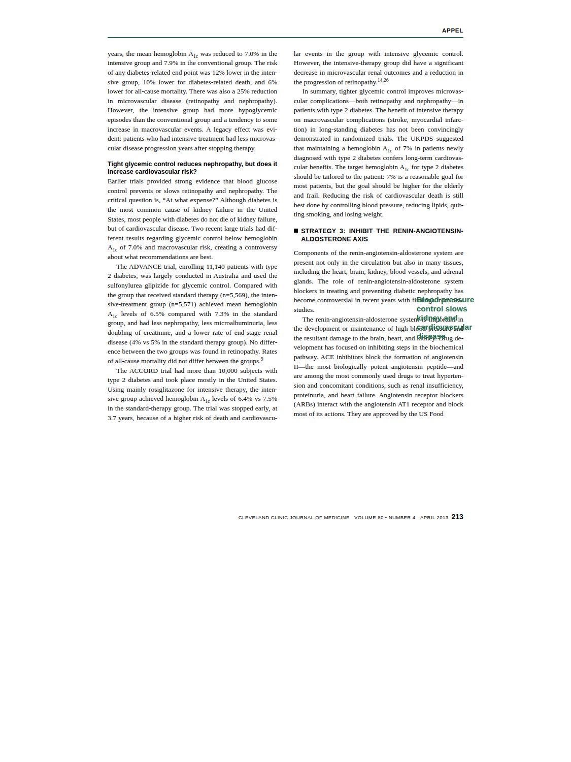APPEL
years, the mean hemoglobin A1c was reduced to 7.0% in the intensive group and 7.9% in the conventional group. The risk of any diabetes-related end point was 12% lower in the intensive group, 10% lower for diabetes-related death, and 6% lower for all-cause mortality. There was also a 25% reduction in microvascular disease (retinopathy and nephropathy). However, the intensive group had more hypoglycemic episodes than the conventional group and a tendency to some increase in macrovascular events. A legacy effect was evident: patients who had intensive treatment had less microvascular disease progression years after stopping therapy.
Tight glycemic control reduces nephropathy, but does it increase cardiovascular risk?
Earlier trials provided strong evidence that blood glucose control prevents or slows retinopathy and nephropathy. The critical question is, “At what expense?” Although diabetes is the most common cause of kidney failure in the United States, most people with diabetes do not die of kidney failure, but of cardiovascular disease. Two recent large trials had different results regarding glycemic control below hemoglobin A1c of 7.0% and macrovascular risk, creating a controversy about what recommendations are best.
The ADVANCE trial, enrolling 11,140 patients with type 2 diabetes, was largely conducted in Australia and used the sulfonylurea glipizide for glycemic control. Compared with the group that received standard therapy (n=5,569), the intensive-treatment group (n=5,571) achieved mean hemoglobin A1c levels of 6.5% compared with 7.3% in the standard group, and had less nephropathy, less microalbuminuria, less doubling of creatinine, and a lower rate of end-stage renal disease (4% vs 5% in the standard therapy group). No difference between the two groups was found in retinopathy. Rates of all-cause mortality did not differ between the groups.9
The ACCORD trial had more than 10,000 subjects with type 2 diabetes and took place mostly in the United States. Using mainly rosiglitazone for intensive therapy, the intensive group achieved hemoglobin A1c levels of 6.4% vs 7.5% in the standard-therapy group. The trial was stopped early, at 3.7 years, because of a higher risk of death and cardiovascular events in the group with intensive glycemic control. However, the intensive-therapy group did have a significant decrease in microvascular renal outcomes and a reduction in the progression of retinopathy.14,26
In summary, tighter glycemic control improves microvascular complications—both retinopathy and nephropathy—in patients with type 2 diabetes. The benefit of intensive therapy on macrovascular complications (stroke, myocardial infarction) in long-standing diabetes has not been convincingly demonstrated in randomized trials. The UKPDS suggested that maintaining a hemoglobin A1c of 7% in patients newly diagnosed with type 2 diabetes confers long-term cardiovascular benefits. The target hemoglobin A1c for type 2 diabetes should be tailored to the patient: 7% is a reasonable goal for most patients, but the goal should be higher for the elderly and frail. Reducing the risk of cardiovascular death is still best done by controlling blood pressure, reducing lipids, quitting smoking, and losing weight.
STRATEGY 3: INHIBIT THE RENIN-ANGIOTENSIN-ALDOSTERONE AXIS
Components of the renin-angiotensin-aldosterone system are present not only in the circulation but also in many tissues, including the heart, brain, kidney, blood vessels, and adrenal glands. The role of renin-angiotensin-aldosterone system blockers in treating and preventing diabetic nephropathy has become controversial in recent years with findings from new studies.
The renin-angiotensin-aldosterone system is important in the development or maintenance of high blood pressure and the resultant damage to the brain, heart, and kidney. Drug development has focused on inhibiting steps in the biochemical pathway. ACE inhibitors block the formation of angiotensin II—the most biologically potent angiotensin peptide—and are among the most commonly used drugs to treat hypertension and concomitant conditions, such as renal insufficiency, proteinuria, and heart failure. Angiotensin receptor blockers (ARBs) interact with the angiotensin AT1 receptor and block most of its actions. They are approved by the US Food
Blood pressure control slows kidney and cardiovascular disease
CLEVELAND CLINIC JOURNAL OF MEDICINE VOLUME 80 • NUMBER 4 APRIL 2013213